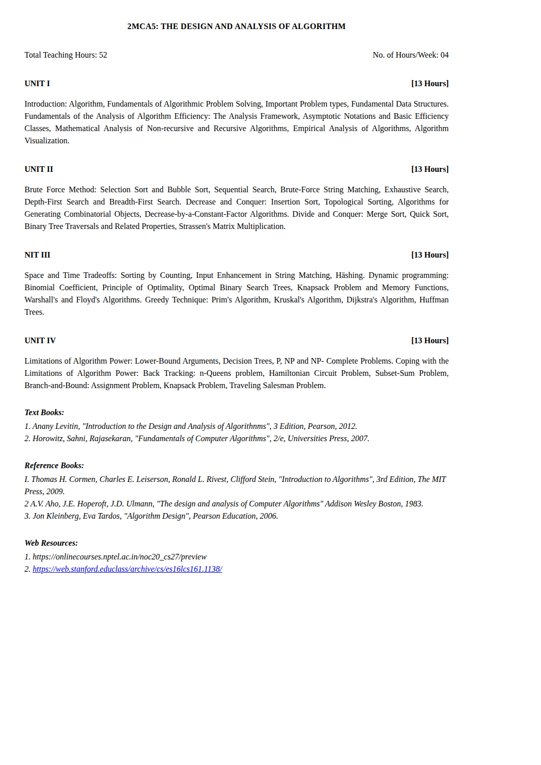2MCA5: THE DESIGN AND ANALYSIS OF ALGORITHM
Total Teaching Hours: 52 No. of Hours/Week: 04
UNIT I [13 Hours]
Introduction: Algorithm, Fundamentals of Algorithmic Problem Solving, Important Problem types, Fundamental Data Structures. Fundamentals of the Analysis of Algorithm Efficiency: The Analysis Framework, Asymptotic Notations and Basic Efficiency Classes, Mathematical Analysis of Non-recursive and Recursive Algorithms, Empirical Analysis of Algorithms, Algorithm Visualization.
UNIT II [13 Hours]
Brute Force Method: Selection Sort and Bubble Sort, Sequential Search, Brute-Force String Matching, Exhaustive Search, Depth-First Search and Breadth-First Search. Decrease and Conquer: Insertion Sort, Topological Sorting, Algorithms for Generating Combinatorial Objects, Decrease-by-a-Constant-Factor Algorithms. Divide and Conquer: Merge Sort, Quick Sort, Binary Tree Traversals and Related Properties, Strassen's Matrix Multiplication.
NIT III [13 Hours]
Space and Time Tradeoffs: Sorting by Counting, Input Enhancement in String Matching, Häshing. Dynamic programming: Binomial Coefficient, Principle of Optimality, Optimal Binary Search Trees, Knapsack Problem and Memory Functions, Warshall's and Floyd's Algorithms. Greedy Technique: Prim's Algorithm, Kruskal's Algorithm, Dijkstra's Algorithm, Huffman Trees.
UNIT IV [13 Hours]
Limitations of Algorithm Power: Lower-Bound Arguments, Decision Trees, P, NP and NP- Complete Problems. Coping with the Limitations of Algorithm Power: Back Tracking: n-Queens problem, Hamiltonian Circuit Problem, Subset-Sum Problem, Branch-and-Bound: Assignment Problem, Knapsack Problem, Traveling Salesman Problem.
Text Books:
1. Anany Levitin, "Introduction to the Design and Analysis of Algorithnms", 3 Edition, Pearson, 2012.
2. Horowitz, Sahni, Rajasekaran, "Fundamentals of Computer Algorithms", 2/e, Universities Press, 2007.
Reference Books:
I. Thomas H. Cormen, Charles E. Leiserson, Ronald L. Rivest, Clifford Stein, "Introduction to Algorithms", 3rd Edition, The MIT Press, 2009.
2 A.V. Aho, J.E. Hoperoft, J.D. Ulmann, "The design and analysis of Computer Algorithms" Addison Wesley Boston, 1983.
3. Jon Kleinberg, Eva Tardos, "Algorithm Design", Pearson Education, 2006.
Web Resources:
1. https://onlinecourses.nptel.ac.in/noc20_cs27/preview
2. https://web.stanford.educlass/archive/cs/es16lcs161.1138/